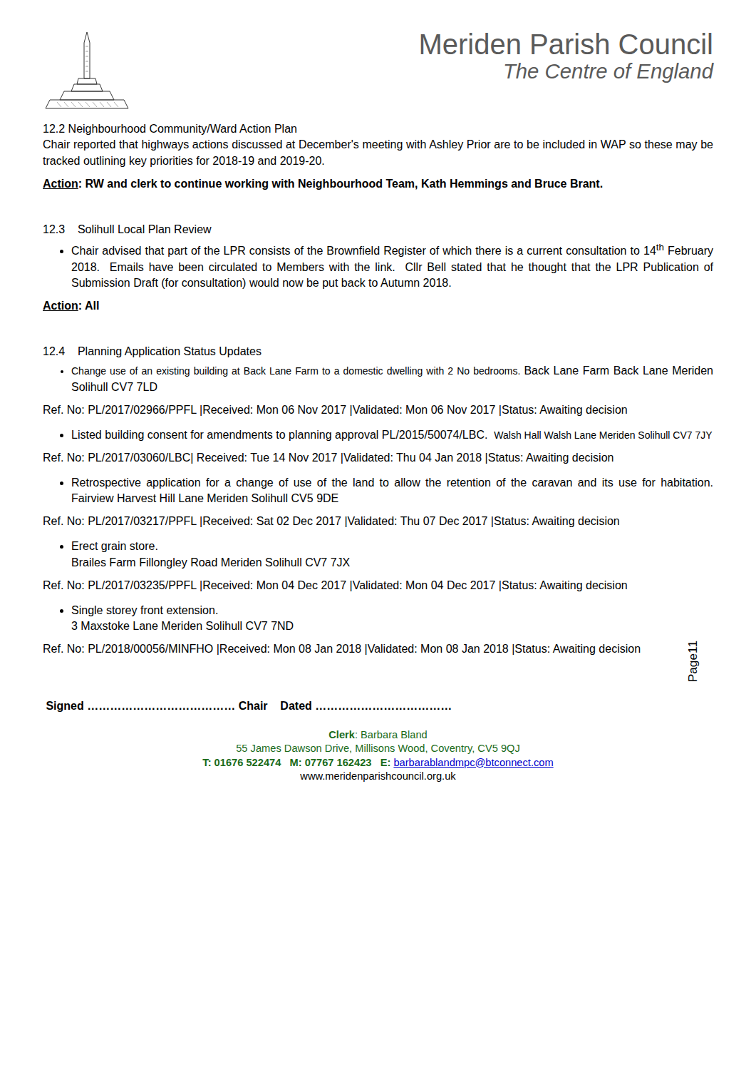Meriden Parish Council
The Centre of England
12.2 Neighbourhood Community/Ward Action Plan
Chair reported that highways actions discussed at December's meeting with Ashley Prior are to be included in WAP so these may be tracked outlining key priorities for 2018-19 and 2019-20.
Action: RW and clerk to continue working with Neighbourhood Team, Kath Hemmings and Bruce Brant.
12.3 Solihull Local Plan Review
Chair advised that part of the LPR consists of the Brownfield Register of which there is a current consultation to 14th February 2018. Emails have been circulated to Members with the link. Cllr Bell stated that he thought that the LPR Publication of Submission Draft (for consultation) would now be put back to Autumn 2018.
Action: All
12.4 Planning Application Status Updates
Change use of an existing building at Back Lane Farm to a domestic dwelling with 2 No bedrooms. Back Lane Farm Back Lane Meriden Solihull CV7 7LD
Ref. No: PL/2017/02966/PPFL |Received: Mon 06 Nov 2017 |Validated: Mon 06 Nov 2017 |Status: Awaiting decision
Listed building consent for amendments to planning approval PL/2015/50074/LBC. Walsh Hall Walsh Lane Meriden Solihull CV7 7JY
Ref. No: PL/2017/03060/LBC| Received: Tue 14 Nov 2017 |Validated: Thu 04 Jan 2018 |Status: Awaiting decision
Retrospective application for a change of use of the land to allow the retention of the caravan and its use for habitation. Fairview Harvest Hill Lane Meriden Solihull CV5 9DE
Ref. No: PL/2017/03217/PPFL |Received: Sat 02 Dec 2017 |Validated: Thu 07 Dec 2017 |Status: Awaiting decision
Erect grain store.
Brailes Farm Fillongley Road Meriden Solihull CV7 7JX
Ref. No: PL/2017/03235/PPFL |Received: Mon 04 Dec 2017 |Validated: Mon 04 Dec 2017 |Status: Awaiting decision
Single storey front extension.
3 Maxstoke Lane Meriden Solihull CV7 7ND
Ref. No: PL/2018/00056/MINFHO |Received: Mon 08 Jan 2018 |Validated: Mon 08 Jan 2018 |Status: Awaiting decision
Page11
Signed ………………………………… Chair Dated ………………………………
Clerk: Barbara Bland
55 James Dawson Drive, Millisons Wood, Coventry, CV5 9QJ
T: 01676 522474 M: 07767 162423 E: barbarablandmpc@btconnect.com
www.meridenparishcouncil.org.uk